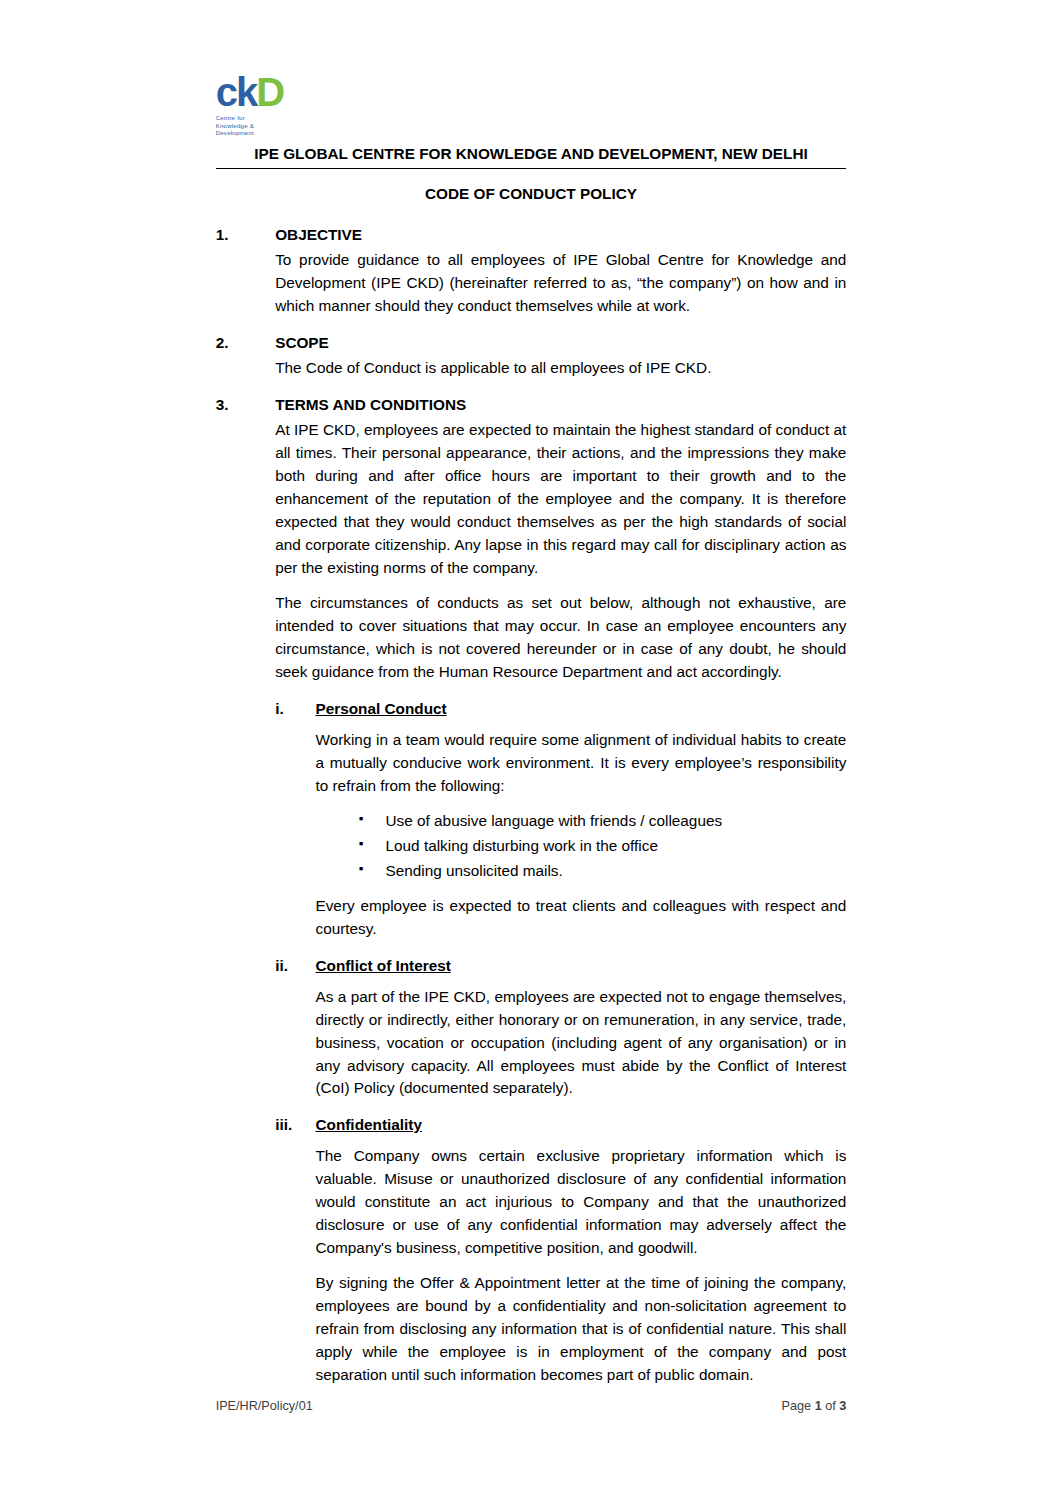ckD
Centre for
Knowledge &
Development
IPE GLOBAL CENTRE FOR KNOWLEDGE AND DEVELOPMENT, NEW DELHI
CODE OF CONDUCT POLICY
1.
Objective
To provide guidance to all employees of IPE Global Centre for Knowledge and Development (IPE CKD) (hereinafter referred to as, “the company”) on how and in which manner should they conduct themselves while at work.
2.
Scope
The Code of Conduct is applicable to all employees of IPE CKD.
3.
Terms and Conditions
At IPE CKD, employees are expected to maintain the highest standard of conduct at all times. Their personal appearance, their actions, and the impressions they make both during and after office hours are important to their growth and to the enhancement of the reputation of the employee and the company. It is therefore expected that they would conduct themselves as per the high standards of social and corporate citizenship. Any lapse in this regard may call for disciplinary action as per the existing norms of the company.
The circumstances of conducts as set out below, although not exhaustive, are intended to cover situations that may occur. In case an employee encounters any circumstance, which is not covered hereunder or in case of any doubt, he should seek guidance from the Human Resource Department and act accordingly.
i.
Personal Conduct
Working in a team would require some alignment of individual habits to create a mutually conducive work environment. It is every employee’s responsibility to refrain from the following:
Use of abusive language with friends / colleagues
Loud talking disturbing work in the office
Sending unsolicited mails.
Every employee is expected to treat clients and colleagues with respect and courtesy.
ii.
Conflict of Interest
As a part of the IPE CKD, employees are expected not to engage themselves, directly or indirectly, either honorary or on remuneration, in any service, trade, business, vocation or occupation (including agent of any organisation) or in any advisory capacity. All employees must abide by the Conflict of Interest (CoI) Policy (documented separately).
iii.
Confidentiality
The Company owns certain exclusive proprietary information which is valuable. Misuse or unauthorized disclosure of any confidential information would constitute an act injurious to Company and that the unauthorized disclosure or use of any confidential information may adversely affect the Company's business, competitive position, and goodwill.
By signing the Offer & Appointment letter at the time of joining the company, employees are bound by a confidentiality and non-solicitation agreement to refrain from disclosing any information that is of confidential nature. This shall apply while the employee is in employment of the company and post separation until such information becomes part of public domain.
IPE/HR/Policy/01
Page 1 of 3